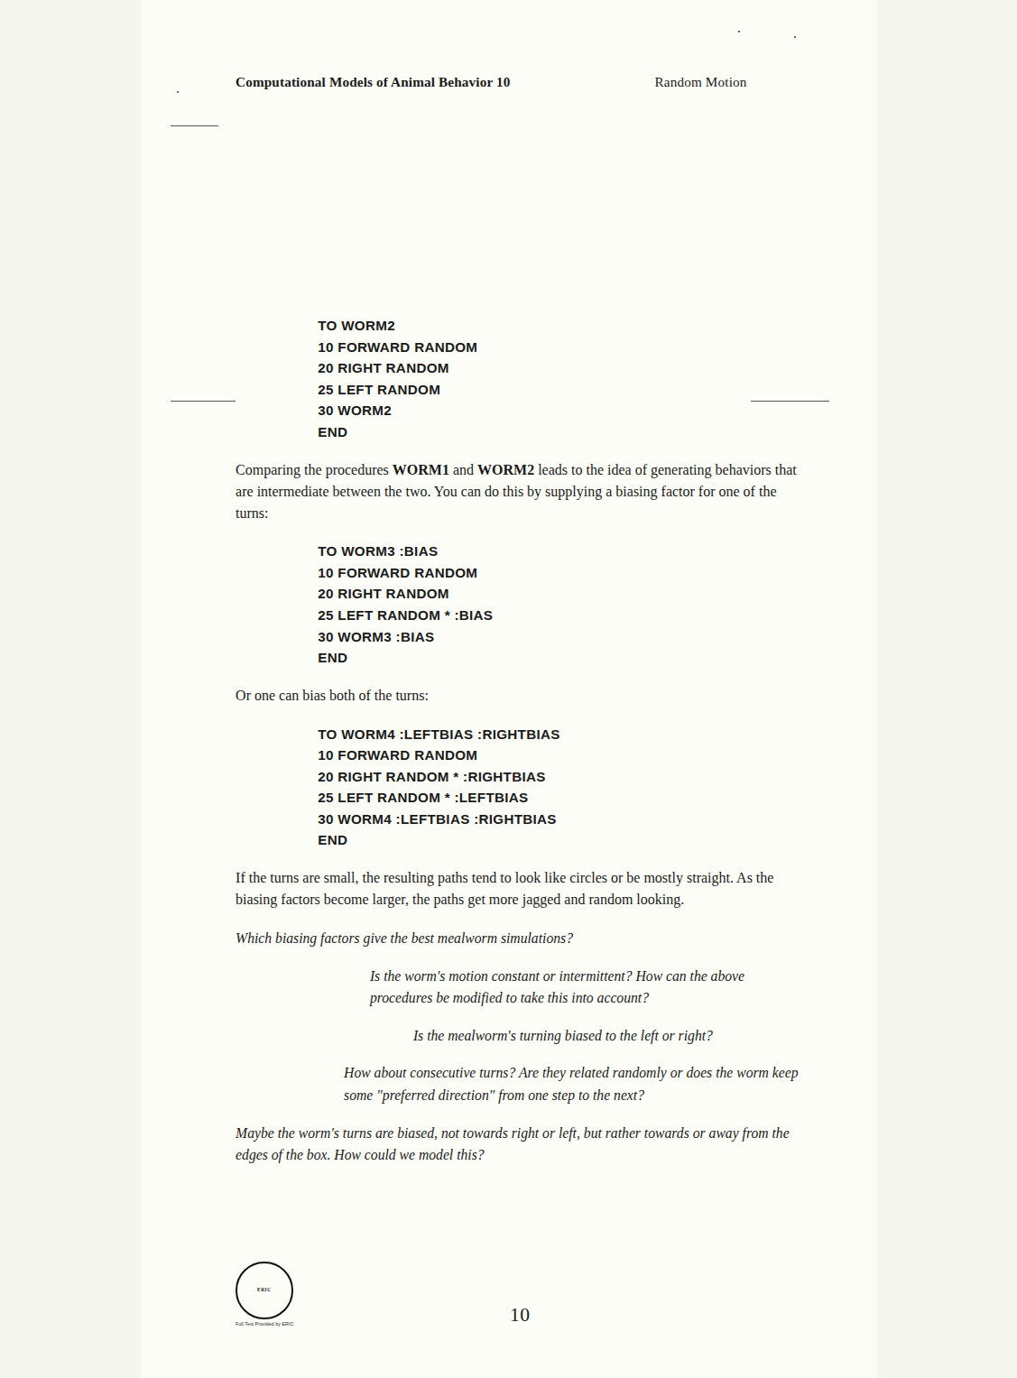Computational Models of Animal Behavior 10 Random Motion
TO WORM2
10 FORWARD RANDOM
20 RIGHT RANDOM
25 LEFT RANDOM
30 WORM2
END
Comparing the procedures WORM1 and WORM2 leads to the idea of generating behaviors that are intermediate between the two. You can do this by supplying a biasing factor for one of the turns:
TO WORM3 :BIAS
10 FORWARD RANDOM
20 RIGHT RANDOM
25 LEFT RANDOM * :BIAS
30 WORM3 :BIAS
END
Or one can bias both of the turns:
TO WORM4 :LEFTBIAS :RIGHTBIAS
10 FORWARD RANDOM
20 RIGHT RANDOM * :RIGHTBIAS
25 LEFT RANDOM * :LEFTBIAS
30 WORM4 :LEFTBIAS :RIGHTBIAS
END
If the turns are small, the resulting paths tend to look like circles or be mostly straight. As the biasing factors become larger, the paths get more jagged and random looking.
Which biasing factors give the best mealworm simulations?
Is the worm's motion constant or intermittent? How can the above procedures be modified to take this into account?
Is the mealworm's turning biased to the left or right?
How about consecutive turns? Are they related randomly or does the worm keep some "preferred direction" from one step to the next?
Maybe the worm's turns are biased, not towards right or left, but rather towards or away from the edges of the box. How could we model this?
ERIC
Full Text Provided by ERIC
10